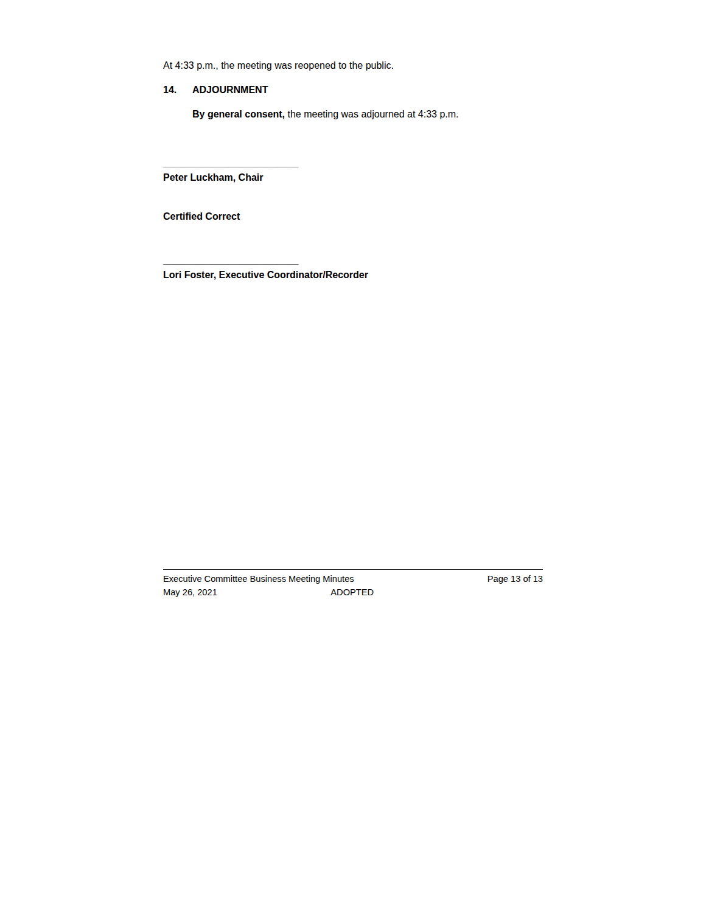At 4:33 p.m., the meeting was reopened to the public.
14. ADJOURNMENT
By general consent, the meeting was adjourned at 4:33 p.m.
_________________________
Peter Luckham, Chair
Certified Correct
_________________________
Lori Foster, Executive Coordinator/Recorder
Executive Committee Business Meeting Minutes Page 13 of 13
May 26, 2021 ADOPTED Page 13 of 13